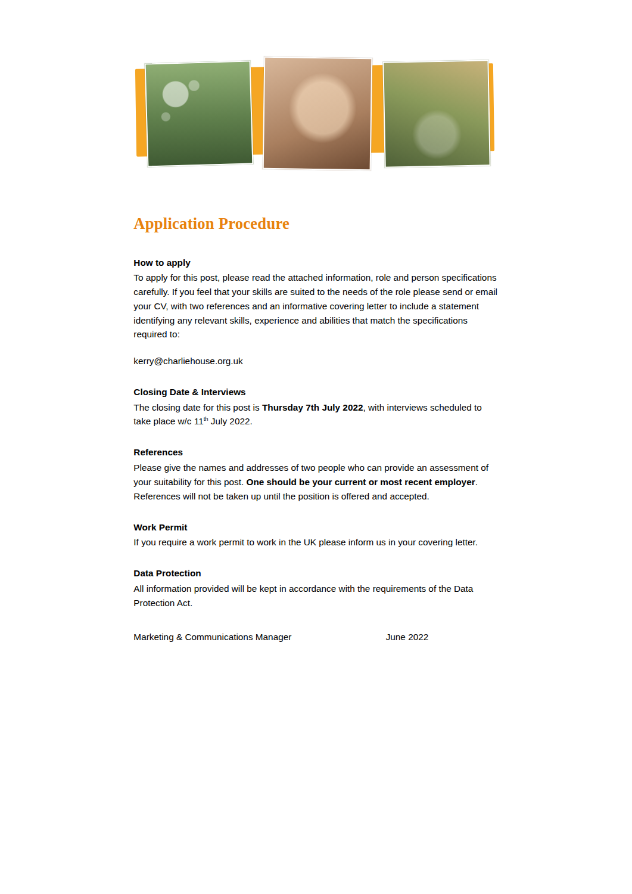Application Procedure
How to apply
To apply for this post, please read the attached information, role and person specifications carefully. If you feel that your skills are suited to the needs of the role please send or email your CV, with two references and an informative covering letter to include a statement identifying any relevant skills, experience and abilities that match the specifications required to:
kerry@charliehouse.org.uk
Closing Date & Interviews
The closing date for this post is Thursday 7th July 2022, with interviews scheduled to take place w/c 11th July 2022.
References
Please give the names and addresses of two people who can provide an assessment of your suitability for this post. One should be your current or most recent employer. References will not be taken up until the position is offered and accepted.
Work Permit
If you require a work permit to work in the UK please inform us in your covering letter.
Data Protection
All information provided will be kept in accordance with the requirements of the Data Protection Act.
Marketing & Communications Manager
June 2022